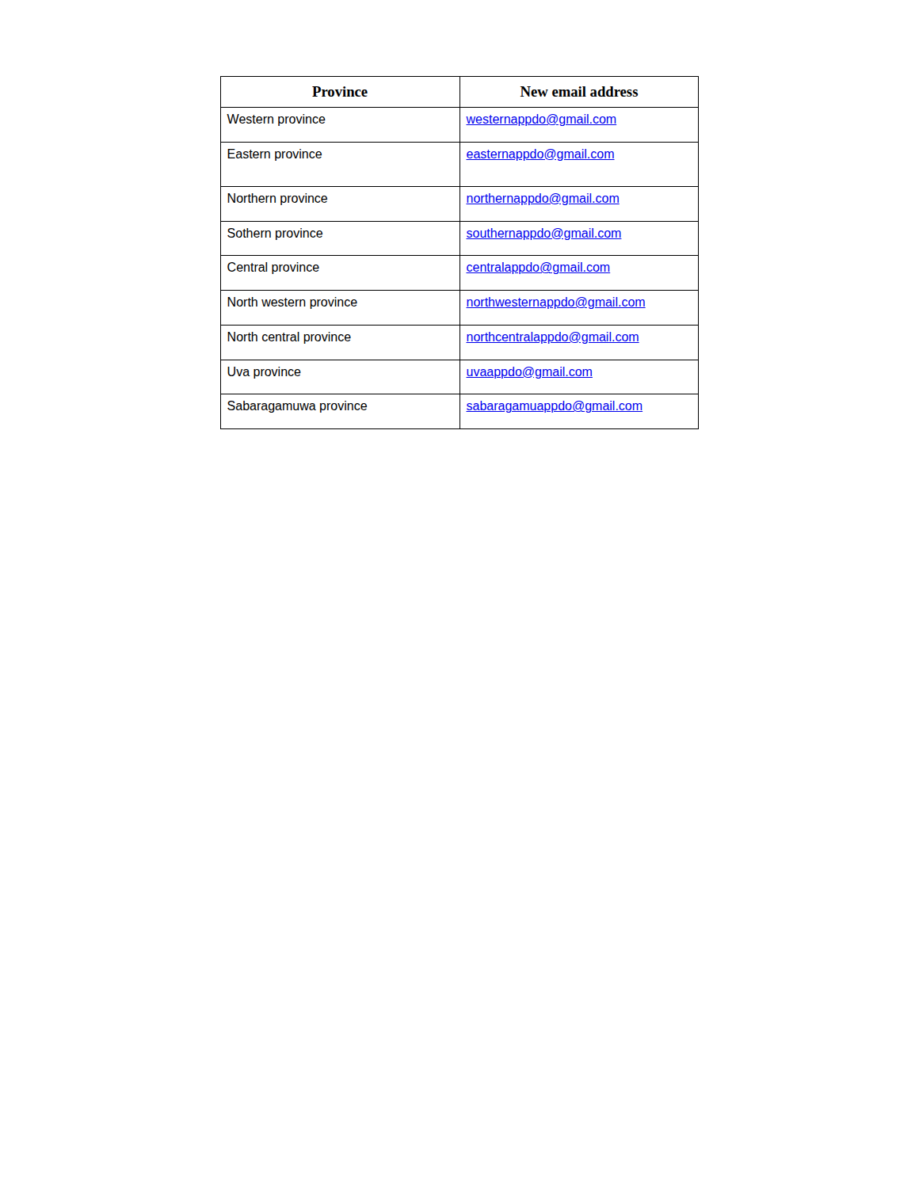| Province | New email address |
| --- | --- |
| Western province | westernappdo@gmail.com |
| Eastern province | easternappdo@gmail.com |
| Northern province | northernappdo@gmail.com |
| Sothern province | southernappdo@gmail.com |
| Central province | centralappdo@gmail.com |
| North western province | northwesternappdo@gmail.com |
| North central province | northcentralappdo@gmail.com |
| Uva province | uvaappdo@gmail.com |
| Sabaragamuwa province | sabaragamuappdo@gmail.com |